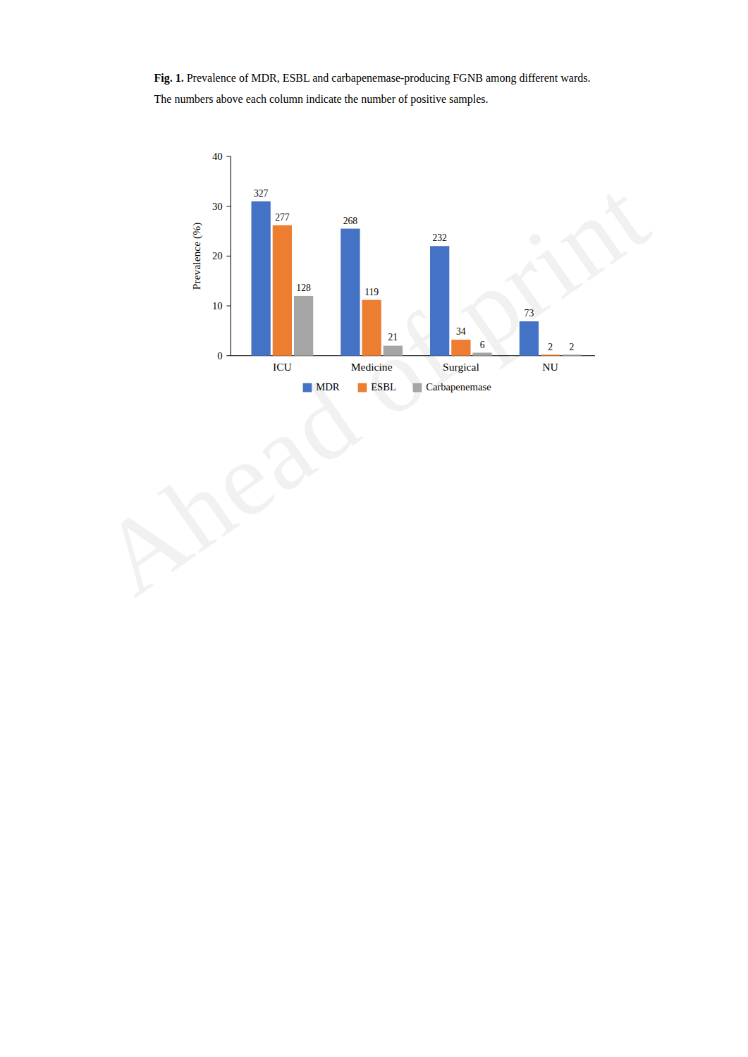Ahead of print
Fig. 1. Prevalence of MDR, ESBL and carbapenemase-producing FGNB among different wards. The numbers above each column indicate the number of positive samples.
Prevalence of MDR, ESBL and carbapenemase-producing FGNB among different wards ICU: MDR 327 (about 31%), ESBL 277 (about 26%), Carbapenemase 128 (about 12%). Medicine: MDR 268 (about 25.5%), ESBL 119 (about 11%), Carbapenemase 21 (about 2%). Surgical: MDR 232 (about 22%), ESBL 34 (about 3%), Carbapenemase 6 (about 0.6%). NU: MDR 73 (about 7%), ESBL 2, Carbapenemase 2. Plot geometry: x axis from 70 to 600, y axis from 40 (value 40) to 330 (value 0) scale: 290 px for 40 units => 7.25 px per unit 0 10 20 30 40 Prevalence (%) 327 277 128 ICU 268 119 21 Medicine 232 34 6 Surgical 73 2 2 NU MDR ESBL Carbapenemase